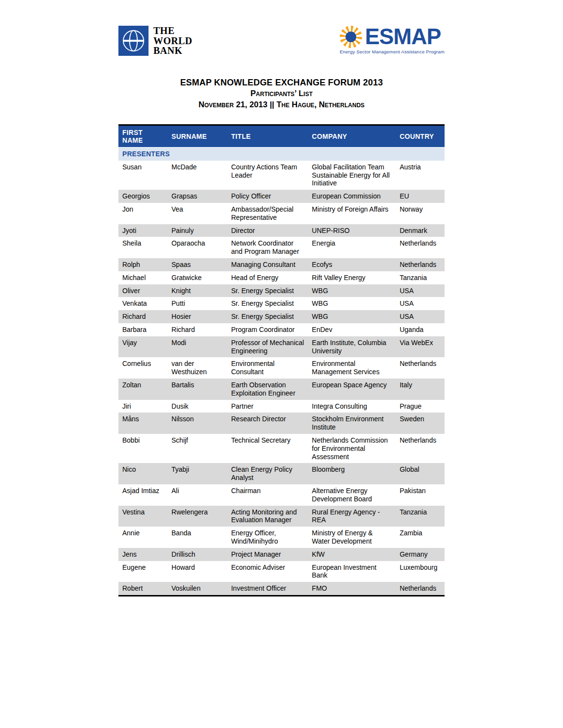The World Bank
ESMAP
Energy Sector Management Assistance Program
ESMAP KNOWLEDGE EXCHANGE FORUM 2013
Participants’ List
November 21, 2013 || The Hague, Netherlands
| FIRST NAME | SURNAME | TITLE | COMPANY | COUNTRY |
| --- | --- | --- | --- | --- |
| PRESENTERS |
| Susan | McDade | Country Actions Team Leader | Global Facilitation Team Sustainable Energy for All Initiative | Austria |
| Georgios | Grapsas | Policy Officer | European Commission | EU |
| Jon | Vea | Ambassador/Special Representative | Ministry of Foreign Affairs | Norway |
| Jyoti | Painuly | Director | UNEP-RISO | Denmark |
| Sheila | Oparaocha | Network Coordinator and Program Manager | Energia | Netherlands |
| Rolph | Spaas | Managing Consultant | Ecofys | Netherlands |
| Michael | Gratwicke | Head of Energy | Rift Valley Energy | Tanzania |
| Oliver | Knight | Sr. Energy Specialist | WBG | USA |
| Venkata | Putti | Sr. Energy Specialist | WBG | USA |
| Richard | Hosier | Sr. Energy Specialist | WBG | USA |
| Barbara | Richard | Program Coordinator | EnDev | Uganda |
| Vijay | Modi | Professor of Mechanical Engineering | Earth Institute, Columbia University | Via WebEx |
| Cornelius | van der Westhuizen | Environmental Consultant | Environmental Management Services | Netherlands |
| Zoltan | Bartalis | Earth Observation Exploitation Engineer | European Space Agency | Italy |
| Jiri | Dusik | Partner | Integra Consulting | Prague |
| Måns | Nilsson | Research Director | Stockholm Environment Institute | Sweden |
| Bobbi | Schijf | Technical Secretary | Netherlands Commission for Environmental Assessment | Netherlands |
| Nico | Tyabji | Clean Energy Policy Analyst | Bloomberg | Global |
| Asjad Imtiaz | Ali | Chairman | Alternative Energy Development Board | Pakistan |
| Vestina | Rwelengera | Acting Monitoring and Evaluation Manager | Rural Energy Agency - REA | Tanzania |
| Annie | Banda | Energy Officer, Wind/Minihydro | Ministry of Energy & Water Development | Zambia |
| Jens | Drillisch | Project Manager | KfW | Germany |
| Eugene | Howard | Economic Adviser | European Investment Bank | Luxembourg |
| Robert | Voskuilen | Investment Officer | FMO | Netherlands |